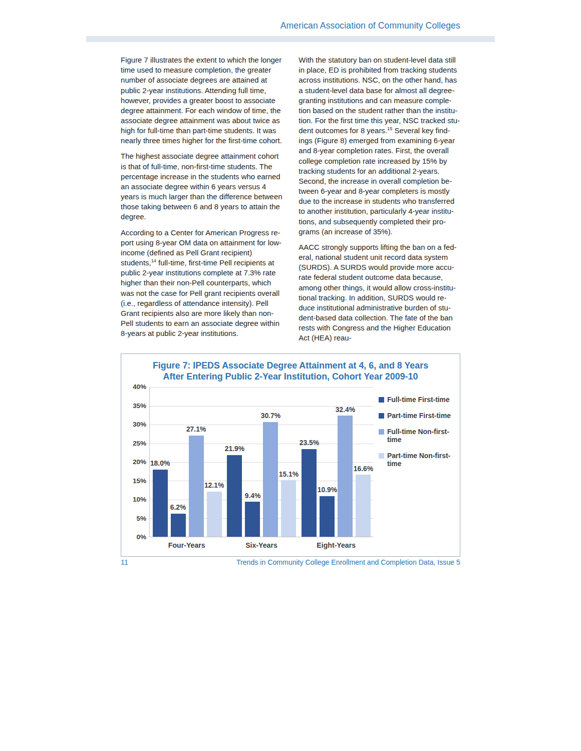American Association of Community Colleges
Figure 7 illustrates the extent to which the longer time used to measure completion, the greater number of associate degrees are attained at public 2-year institutions. Attending full time, however, provides a greater boost to associate degree attainment. For each window of time, the associate degree attainment was about twice as high for full-time than part-time students. It was nearly three times higher for the first-time cohort.
The highest associate degree attainment cohort is that of full-time, non-first-time students. The percentage increase in the students who earned an associate degree within 6 years versus 4 years is much larger than the difference between those taking between 6 and 8 years to attain the degree.
According to a Center for American Progress report using 8-year OM data on attainment for low-income (defined as Pell Grant recipient) students,14 full-time, first-time Pell recipients at public 2-year institutions complete at 7.3% rate higher than their non-Pell counterparts, which was not the case for Pell grant recipients overall (i.e., regardless of attendance intensity). Pell Grant recipients also are more likely than non-Pell students to earn an associate degree within 8-years at public 2-year institutions.
With the statutory ban on student-level data still in place, ED is prohibited from tracking students across institutions. NSC, on the other hand, has a student-level data base for almost all degree-granting institutions and can measure completion based on the student rather than the institution. For the first time this year, NSC tracked student outcomes for 8 years.15 Several key findings (Figure 8) emerged from examining 6-year and 8-year completion rates. First, the overall college completion rate increased by 15% by tracking students for an additional 2-years. Second, the increase in overall completion between 6-year and 8-year completers is mostly due to the increase in students who transferred to another institution, particularly 4-year institutions, and subsequently completed their programs (an increase of 35%).
AACC strongly supports lifting the ban on a federal, national student unit record data system (SURDS). A SURDS would provide more accurate federal student outcome data because, among other things, it would allow cross-institutional tracking. In addition, SURDS would reduce institutional administrative burden of student-based data collection. The fate of the ban rests with Congress and the Higher Education Act (HEA) reau-
Figure 7: IPEDS Associate Degree Attainment at 4, 6, and 8 Years
After Entering Public 2-Year Institution, Cohort Year 2009-10
40% 35% 30% 25% 20% 15% 10% 5% 0%
18.0%
6.2%
27.1%
12.1%
21.9%
9.4%
30.7%
15.1%
23.5%
10.9%
32.4%
16.6%
Four-Years Six-Years Eight-Years
Full-time First-time
Part-time First-time
Full-time Non-first-time
Part-time Non-first-time
11
Trends in Community College Enrollment and Completion Data, Issue 5